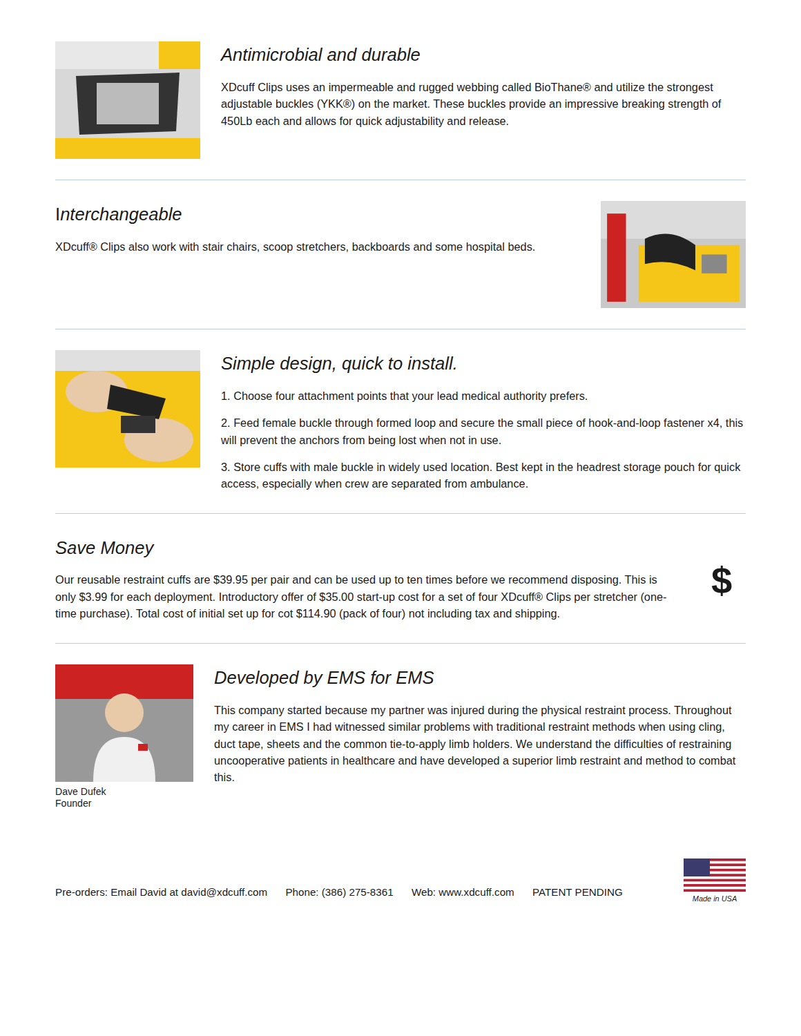Antimicrobial and durable
XDcuff Clips uses an impermeable and rugged webbing called BioThane® and utilize the strongest adjustable buckles (YKK®) on the market. These buckles provide an impressive breaking strength of 450Lb each and allows for quick adjustability and release.
Interchangeable
XDcuff® Clips also work with stair chairs, scoop stretchers, backboards and some hospital beds.
Simple design, quick to install.
1. Choose four attachment points that your lead medical authority prefers.
2. Feed female buckle through formed loop and secure the small piece of hook-and-loop fastener x4, this will prevent the anchors from being lost when not in use.
3. Store cuffs with male buckle in widely used location. Best kept in the headrest storage pouch for quick access, especially when crew are separated from ambulance.
Save Money
Our reusable restraint cuffs are $39.95 per pair and can be used up to ten times before we recommend disposing. This is only $3.99 for each deployment. Introductory offer of $35.00 start-up cost for a set of four XDcuff® Clips per stretcher (one-time purchase). Total cost of initial set up for cot $114.90 (pack of four) not including tax and shipping.
$
Dave Dufek
Founder
Developed by EMS for EMS
This company started because my partner was injured during the physical restraint process. Throughout my career in EMS I had witnessed similar problems with traditional restraint methods when using cling, duct tape, sheets and the common tie-to-apply limb holders. We understand the difficulties of restraining uncooperative patients in healthcare and have developed a superior limb restraint and method to combat this.
Pre-orders: Email David at david@xdcuff.com Phone: (386) 275-8361 Web: www.xdcuff.com PATENT PENDING
Made in USA